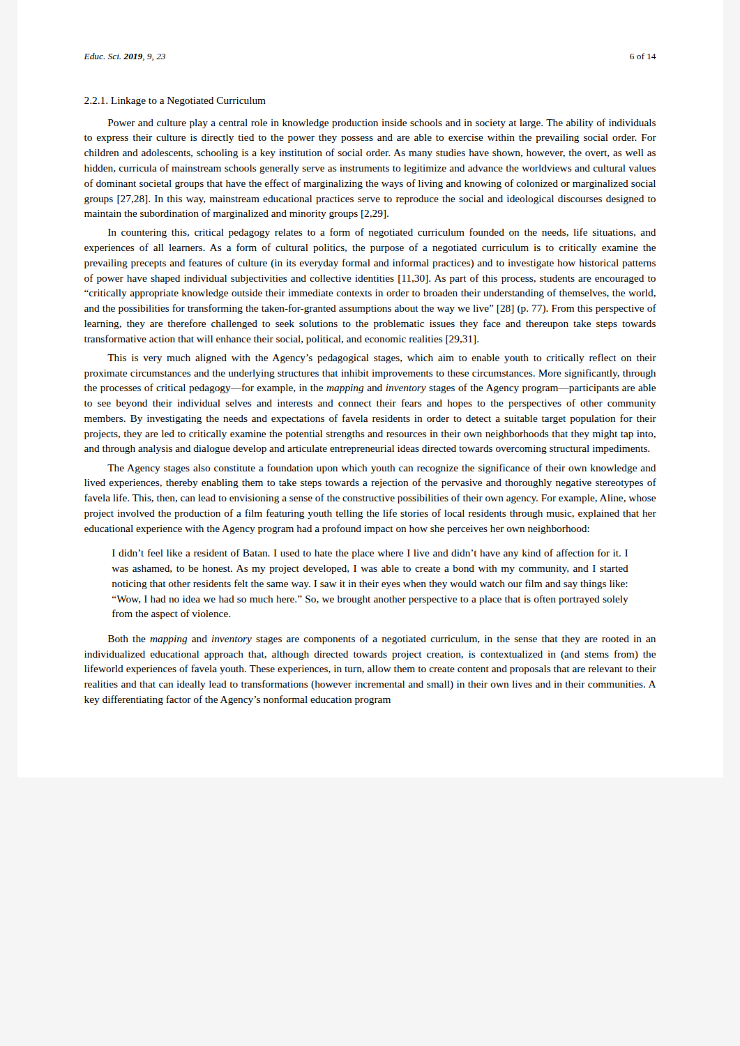Educ. Sci. 2019, 9, 23 6 of 14
2.2.1. Linkage to a Negotiated Curriculum
Power and culture play a central role in knowledge production inside schools and in society at large. The ability of individuals to express their culture is directly tied to the power they possess and are able to exercise within the prevailing social order. For children and adolescents, schooling is a key institution of social order. As many studies have shown, however, the overt, as well as hidden, curricula of mainstream schools generally serve as instruments to legitimize and advance the worldviews and cultural values of dominant societal groups that have the effect of marginalizing the ways of living and knowing of colonized or marginalized social groups [27,28]. In this way, mainstream educational practices serve to reproduce the social and ideological discourses designed to maintain the subordination of marginalized and minority groups [2,29].
In countering this, critical pedagogy relates to a form of negotiated curriculum founded on the needs, life situations, and experiences of all learners. As a form of cultural politics, the purpose of a negotiated curriculum is to critically examine the prevailing precepts and features of culture (in its everyday formal and informal practices) and to investigate how historical patterns of power have shaped individual subjectivities and collective identities [11,30]. As part of this process, students are encouraged to “critically appropriate knowledge outside their immediate contexts in order to broaden their understanding of themselves, the world, and the possibilities for transforming the taken-for-granted assumptions about the way we live” [28] (p. 77). From this perspective of learning, they are therefore challenged to seek solutions to the problematic issues they face and thereupon take steps towards transformative action that will enhance their social, political, and economic realities [29,31].
This is very much aligned with the Agency’s pedagogical stages, which aim to enable youth to critically reflect on their proximate circumstances and the underlying structures that inhibit improvements to these circumstances. More significantly, through the processes of critical pedagogy—for example, in the mapping and inventory stages of the Agency program—participants are able to see beyond their individual selves and interests and connect their fears and hopes to the perspectives of other community members. By investigating the needs and expectations of favela residents in order to detect a suitable target population for their projects, they are led to critically examine the potential strengths and resources in their own neighborhoods that they might tap into, and through analysis and dialogue develop and articulate entrepreneurial ideas directed towards overcoming structural impediments.
The Agency stages also constitute a foundation upon which youth can recognize the significance of their own knowledge and lived experiences, thereby enabling them to take steps towards a rejection of the pervasive and thoroughly negative stereotypes of favela life. This, then, can lead to envisioning a sense of the constructive possibilities of their own agency. For example, Aline, whose project involved the production of a film featuring youth telling the life stories of local residents through music, explained that her educational experience with the Agency program had a profound impact on how she perceives her own neighborhood:
I didn’t feel like a resident of Batan. I used to hate the place where I live and didn’t have any kind of affection for it. I was ashamed, to be honest. As my project developed, I was able to create a bond with my community, and I started noticing that other residents felt the same way. I saw it in their eyes when they would watch our film and say things like: “Wow, I had no idea we had so much here.” So, we brought another perspective to a place that is often portrayed solely from the aspect of violence.
Both the mapping and inventory stages are components of a negotiated curriculum, in the sense that they are rooted in an individualized educational approach that, although directed towards project creation, is contextualized in (and stems from) the lifeworld experiences of favela youth. These experiences, in turn, allow them to create content and proposals that are relevant to their realities and that can ideally lead to transformations (however incremental and small) in their own lives and in their communities. A key differentiating factor of the Agency’s nonformal education program